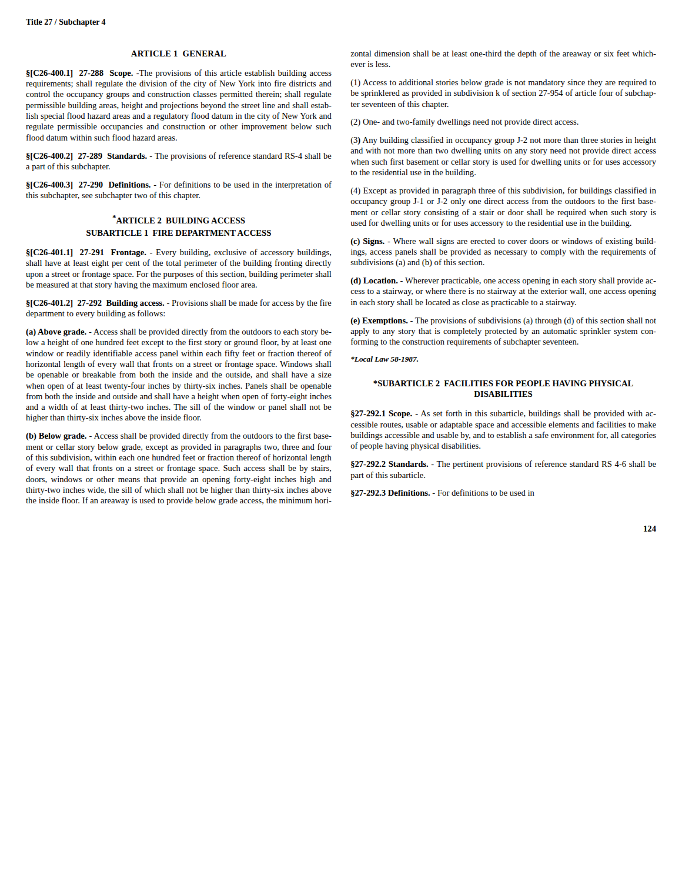Title 27 / Subchapter 4
ARTICLE 1 GENERAL
§[C26-400.1] 27-288 Scope. -The provisions of this article establish building access requirements; shall regulate the division of the city of New York into fire districts and control the occupancy groups and construction classes permitted therein; shall regulate permissible building areas, height and projections beyond the street line and shall establish special flood hazard areas and a regulatory flood datum in the city of New York and regulate permissible occupancies and construction or other improvement below such flood datum within such flood hazard areas.
§[C26-400.2] 27-289 Standards. - The provisions of reference standard RS-4 shall be a part of this subchapter.
§[C26-400.3] 27-290 Definitions. - For definitions to be used in the interpretation of this subchapter, see subchapter two of this chapter.
*ARTICLE 2 BUILDING ACCESS
SUBARTICLE 1 FIRE DEPARTMENT ACCESS
§[C26-401.1] 27-291 Frontage. - Every building, exclusive of accessory buildings, shall have at least eight per cent of the total perimeter of the building fronting directly upon a street or frontage space. For the purposes of this section, building perimeter shall be measured at that story having the maximum enclosed floor area.
§[C26-401.2] 27-292 Building access. - Provisions shall be made for access by the fire department to every building as follows:
(a) Above grade. - Access shall be provided directly from the outdoors to each story below a height of one hundred feet except to the first story or ground floor, by at least one window or readily identifiable access panel within each fifty feet or fraction thereof of horizontal length of every wall that fronts on a street or frontage space. Windows shall be openable or breakable from both the inside and the outside, and shall have a size when open of at least twenty-four inches by thirty-six inches. Panels shall be openable from both the inside and outside and shall have a height when open of forty-eight inches and a width of at least thirty-two inches. The sill of the window or panel shall not be higher than thirty-six inches above the inside floor.
(b) Below grade. - Access shall be provided directly from the outdoors to the first basement or cellar story below grade, except as provided in paragraphs two, three and four of this subdivision, within each one hundred feet or fraction thereof of horizontal length of every wall that fronts on a street or frontage space. Such access shall be by stairs, doors, windows or other means that provide an opening forty-eight inches high and thirty-two inches wide, the sill of which shall not be higher than thirty-six inches above the inside floor. If an areaway is used to provide below grade access, the minimum horizontal dimension shall be at least one-third the depth of the areaway or six feet whichever is less.
(1) Access to additional stories below grade is not mandatory since they are required to be sprinklered as provided in subdivision k of section 27-954 of article four of subchapter seventeen of this chapter.
(2) One- and two-family dwellings need not provide direct access.
(3) Any building classified in occupancy group J-2 not more than three stories in height and with not more than two dwelling units on any story need not provide direct access when such first basement or cellar story is used for dwelling units or for uses accessory to the residential use in the building.
(4) Except as provided in paragraph three of this subdivision, for buildings classified in occupancy group J-1 or J-2 only one direct access from the outdoors to the first basement or cellar story consisting of a stair or door shall be required when such story is used for dwelling units or for uses accessory to the residential use in the building.
(c) Signs. - Where wall signs are erected to cover doors or windows of existing buildings, access panels shall be provided as necessary to comply with the requirements of subdivisions (a) and (b) of this section.
(d) Location. - Wherever practicable, one access opening in each story shall provide access to a stairway, or where there is no stairway at the exterior wall, one access opening in each story shall be located as close as practicable to a stairway.
(e) Exemptions. - The provisions of subdivisions (a) through (d) of this section shall not apply to any story that is completely protected by an automatic sprinkler system conforming to the construction requirements of subchapter seventeen.
*Local Law 58-1987.
*SUBARTICLE 2 FACILITIES FOR PEOPLE HAVING PHYSICAL DISABILITIES
§27-292.1 Scope. - As set forth in this subarticle, buildings shall be provided with accessible routes, usable or adaptable space and accessible elements and facilities to make buildings accessible and usable by, and to establish a safe environment for, all categories of people having physical disabilities.
§27-292.2 Standards. - The pertinent provisions of reference standard RS 4-6 shall be part of this subarticle.
§27-292.3 Definitions. - For definitions to be used in
124